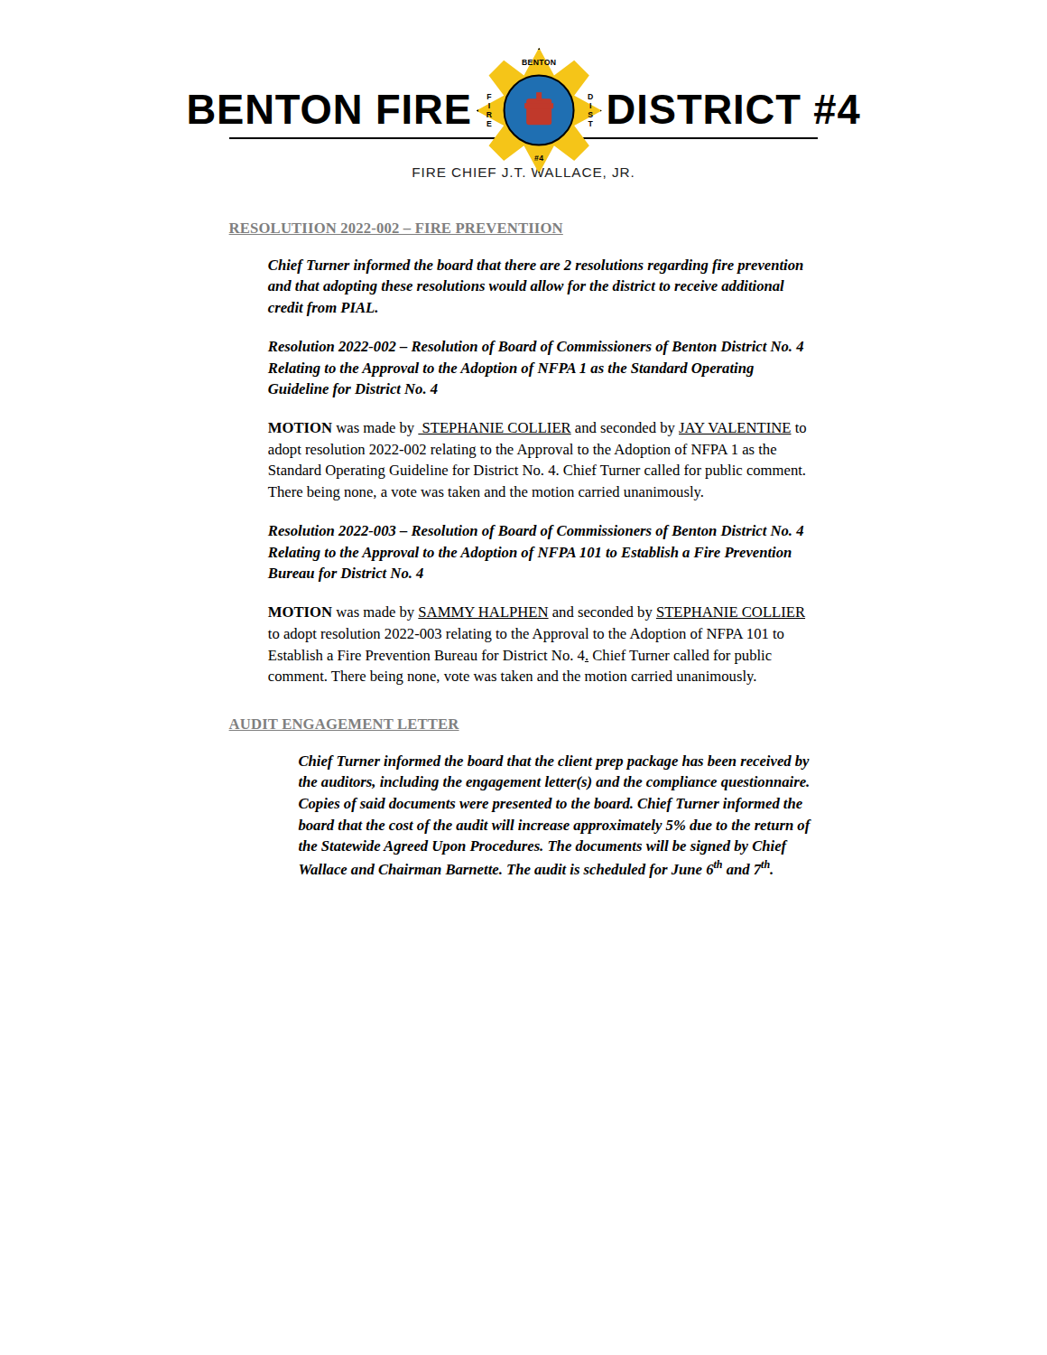BENTON FIRE
BENTON FIRE DIST #4
DISTRICT #4
FIRE CHIEF J.T. WALLACE, JR.
RESOLUTIION 2022-002 – FIRE PREVENTIION
Chief Turner informed the board that there are 2 resolutions regarding fire prevention and that adopting these resolutions would allow for the district to receive additional credit from PIAL.
Resolution 2022-002 – Resolution of Board of Commissioners of Benton District No. 4 Relating to the Approval to the Adoption of NFPA 1 as the Standard Operating Guideline for District No. 4
MOTION was made by STEPHANIE COLLIER and seconded by JAY VALENTINE to adopt resolution 2022-002 relating to the Approval to the Adoption of NFPA 1 as the Standard Operating Guideline for District No. 4. Chief Turner called for public comment. There being none, a vote was taken and the motion carried unanimously.
Resolution 2022-003 – Resolution of Board of Commissioners of Benton District No. 4 Relating to the Approval to the Adoption of NFPA 101 to Establish a Fire Prevention Bureau for District No. 4
MOTION was made by SAMMY HALPHEN and seconded by STEPHANIE COLLIER to adopt resolution 2022-003 relating to the Approval to the Adoption of NFPA 101 to Establish a Fire Prevention Bureau for District No. 4. Chief Turner called for public comment. There being none, vote was taken and the motion carried unanimously.
AUDIT ENGAGEMENT LETTER
Chief Turner informed the board that the client prep package has been received by the auditors, including the engagement letter(s) and the compliance questionnaire. Copies of said documents were presented to the board. Chief Turner informed the board that the cost of the audit will increase approximately 5% due to the return of the Statewide Agreed Upon Procedures. The documents will be signed by Chief Wallace and Chairman Barnette. The audit is scheduled for June 6th and 7th.